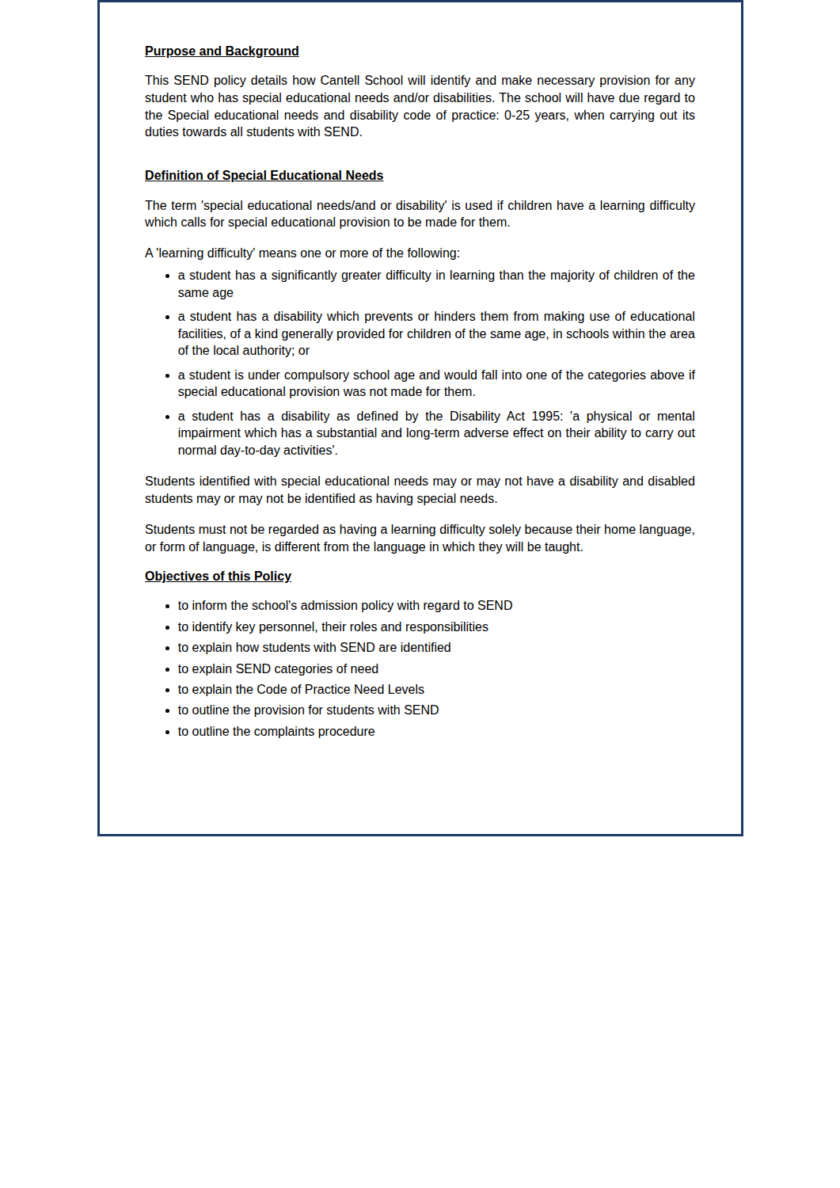Purpose and Background
This SEND policy details how Cantell School will identify and make necessary provision for any student who has special educational needs and/or disabilities. The school will have due regard to the Special educational needs and disability code of practice: 0-25 years, when carrying out its duties towards all students with SEND.
Definition of Special Educational Needs
The term 'special educational needs/and or disability' is used if children have a learning difficulty which calls for special educational provision to be made for them.
A 'learning difficulty' means one or more of the following:
a student has a significantly greater difficulty in learning than the majority of children of the same age
a student has a disability which prevents or hinders them from making use of educational facilities, of a kind generally provided for children of the same age, in schools within the area of the local authority; or
a student is under compulsory school age and would fall into one of the categories above if special educational provision was not made for them.
a student has a disability as defined by the Disability Act 1995: 'a physical or mental impairment which has a substantial and long-term adverse effect on their ability to carry out normal day-to-day activities'.
Students identified with special educational needs may or may not have a disability and disabled students may or may not be identified as having special needs.
Students must not be regarded as having a learning difficulty solely because their home language, or form of language, is different from the language in which they will be taught.
Objectives of this Policy
to inform the school's admission policy with regard to SEND
to identify key personnel, their roles and responsibilities
to explain how students with SEND are identified
to explain SEND categories of need
to explain the Code of Practice Need Levels
to outline the provision for students with SEND
to outline the complaints procedure